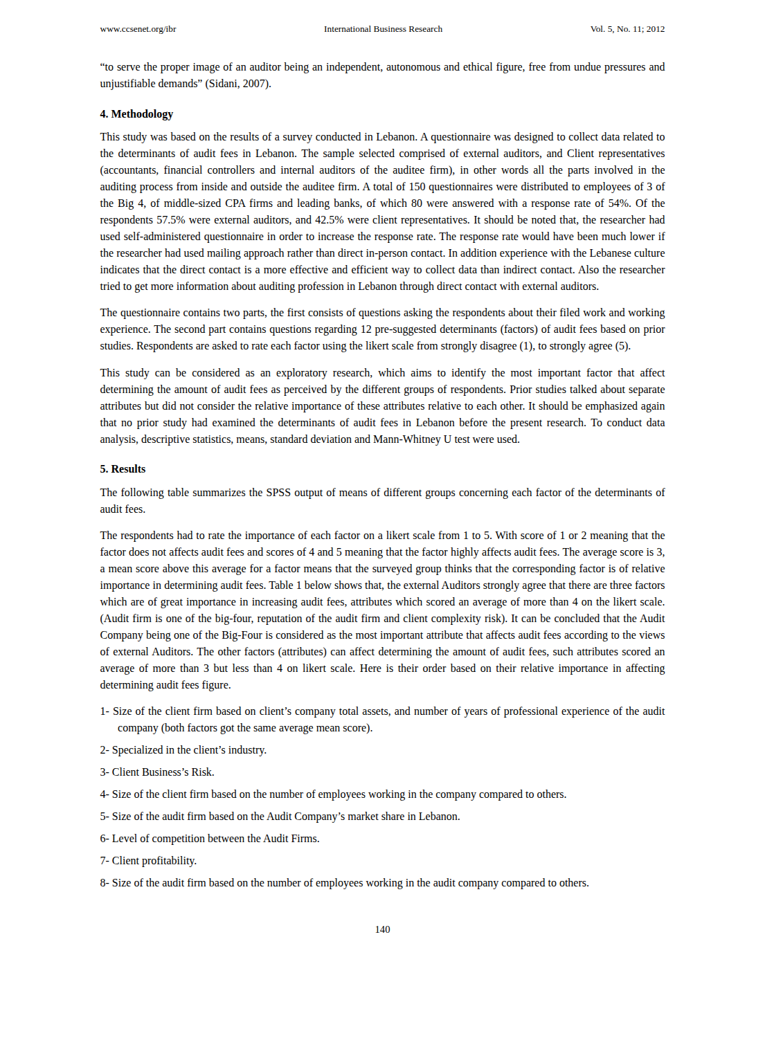www.ccsenet.org/ibr International Business Research Vol. 5, No. 11; 2012
“to serve the proper image of an auditor being an independent, autonomous and ethical figure, free from undue pressures and unjustifiable demands” (Sidani, 2007).
4. Methodology
This study was based on the results of a survey conducted in Lebanon. A questionnaire was designed to collect data related to the determinants of audit fees in Lebanon. The sample selected comprised of external auditors, and Client representatives (accountants, financial controllers and internal auditors of the auditee firm), in other words all the parts involved in the auditing process from inside and outside the auditee firm. A total of 150 questionnaires were distributed to employees of 3 of the Big 4, of middle-sized CPA firms and leading banks, of which 80 were answered with a response rate of 54%. Of the respondents 57.5% were external auditors, and 42.5% were client representatives. It should be noted that, the researcher had used self-administered questionnaire in order to increase the response rate. The response rate would have been much lower if the researcher had used mailing approach rather than direct in-person contact. In addition experience with the Lebanese culture indicates that the direct contact is a more effective and efficient way to collect data than indirect contact. Also the researcher tried to get more information about auditing profession in Lebanon through direct contact with external auditors.
The questionnaire contains two parts, the first consists of questions asking the respondents about their filed work and working experience. The second part contains questions regarding 12 pre-suggested determinants (factors) of audit fees based on prior studies. Respondents are asked to rate each factor using the likert scale from strongly disagree (1), to strongly agree (5).
This study can be considered as an exploratory research, which aims to identify the most important factor that affect determining the amount of audit fees as perceived by the different groups of respondents. Prior studies talked about separate attributes but did not consider the relative importance of these attributes relative to each other. It should be emphasized again that no prior study had examined the determinants of audit fees in Lebanon before the present research. To conduct data analysis, descriptive statistics, means, standard deviation and Mann-Whitney U test were used.
5. Results
The following table summarizes the SPSS output of means of different groups concerning each factor of the determinants of audit fees.
The respondents had to rate the importance of each factor on a likert scale from 1 to 5. With score of 1 or 2 meaning that the factor does not affects audit fees and scores of 4 and 5 meaning that the factor highly affects audit fees. The average score is 3, a mean score above this average for a factor means that the surveyed group thinks that the corresponding factor is of relative importance in determining audit fees. Table 1 below shows that, the external Auditors strongly agree that there are three factors which are of great importance in increasing audit fees, attributes which scored an average of more than 4 on the likert scale. (Audit firm is one of the big-four, reputation of the audit firm and client complexity risk). It can be concluded that the Audit Company being one of the Big-Four is considered as the most important attribute that affects audit fees according to the views of external Auditors. The other factors (attributes) can affect determining the amount of audit fees, such attributes scored an average of more than 3 but less than 4 on likert scale. Here is their order based on their relative importance in affecting determining audit fees figure.
1- Size of the client firm based on client’s company total assets, and number of years of professional experience of the audit company (both factors got the same average mean score).
2- Specialized in the client’s industry.
3- Client Business’s Risk.
4- Size of the client firm based on the number of employees working in the company compared to others.
5- Size of the audit firm based on the Audit Company’s market share in Lebanon.
6- Level of competition between the Audit Firms.
7- Client profitability.
8- Size of the audit firm based on the number of employees working in the audit company compared to others.
140